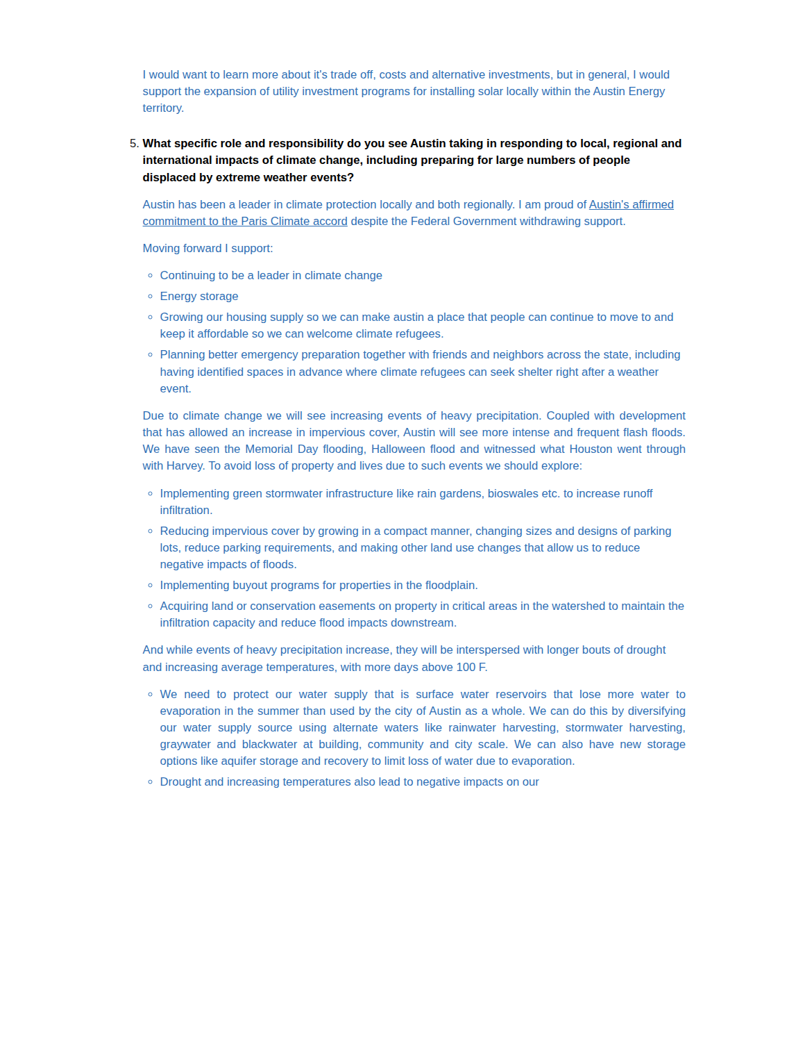I would want to learn more about it's trade off, costs and alternative investments, but in general, I would support the expansion of utility investment programs for installing solar locally within the Austin Energy territory.
What specific role and responsibility do you see Austin taking in responding to local, regional and international impacts of climate change, including preparing for large numbers of people displaced by extreme weather events?
Austin has been a leader in climate protection locally and both regionally. I am proud of Austin's affirmed commitment to the Paris Climate accord despite the Federal Government withdrawing support.
Moving forward I support:
Continuing to be a leader in climate change
Energy storage
Growing our housing supply so we can make austin a place that people can continue to move to and keep it affordable so we can welcome climate refugees.
Planning better emergency preparation together with friends and neighbors across the state, including having identified spaces in advance where climate refugees can seek shelter right after a weather event.
Due to climate change we will see increasing events of heavy precipitation. Coupled with development that has allowed an increase in impervious cover, Austin will see more intense and frequent flash floods. We have seen the Memorial Day flooding, Halloween flood and witnessed what Houston went through with Harvey. To avoid loss of property and lives due to such events we should explore:
Implementing green stormwater infrastructure like rain gardens, bioswales etc. to increase runoff infiltration.
Reducing impervious cover by growing in a compact manner, changing sizes and designs of parking lots, reduce parking requirements, and making other land use changes that allow us to reduce negative impacts of floods.
Implementing buyout programs for properties in the floodplain.
Acquiring land or conservation easements on property in critical areas in the watershed to maintain the infiltration capacity and reduce flood impacts downstream.
And while events of heavy precipitation increase, they will be interspersed with longer bouts of drought and increasing average temperatures, with more days above 100 F.
We need to protect our water supply that is surface water reservoirs that lose more water to evaporation in the summer than used by the city of Austin as a whole. We can do this by diversifying our water supply source using alternate waters like rainwater harvesting, stormwater harvesting, graywater and blackwater at building, community and city scale. We can also have new storage options like aquifer storage and recovery to limit loss of water due to evaporation.
Drought and increasing temperatures also lead to negative impacts on our